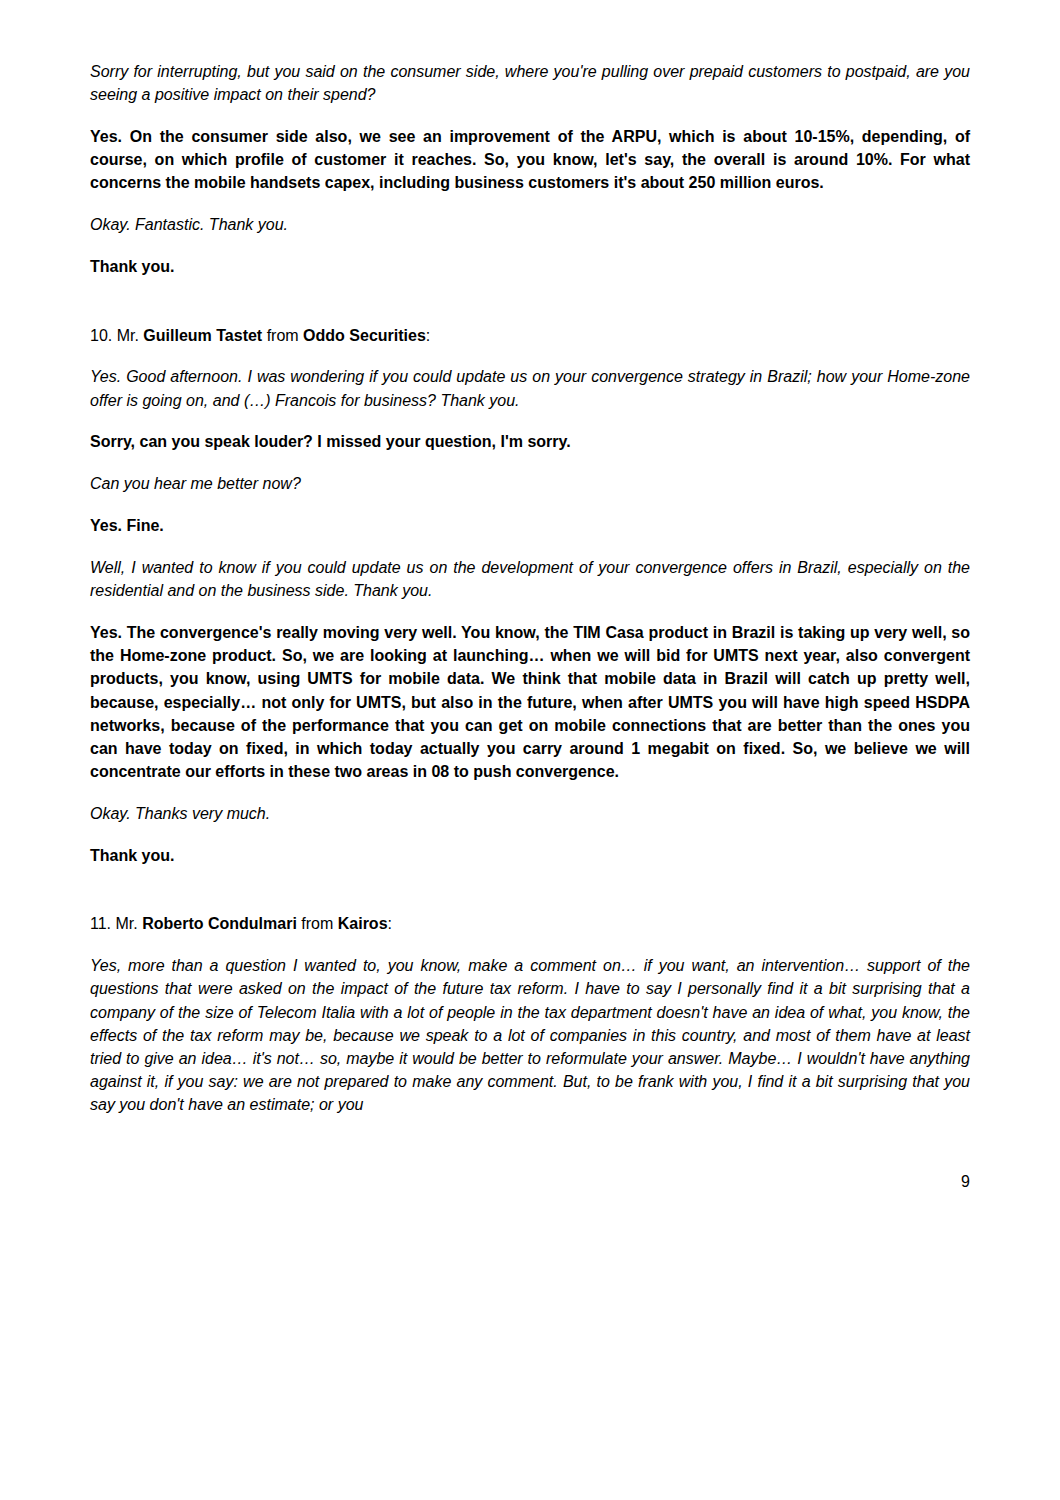Sorry for interrupting, but you said on the consumer side, where you're pulling over prepaid customers to postpaid, are you seeing a positive impact on their spend?
Yes. On the consumer side also, we see an improvement of the ARPU, which is about 10-15%, depending, of course, on which profile of customer it reaches. So, you know, let's say, the overall is around 10%. For what concerns the mobile handsets capex, including business customers it's about 250 million euros.
Okay. Fantastic. Thank you.
Thank you.
10. Mr. Guilleum Tastet from Oddo Securities:
Yes. Good afternoon. I was wondering if you could update us on your convergence strategy in Brazil; how your Home-zone offer is going on, and (…) Francois for business? Thank you.
Sorry, can you speak louder? I missed your question, I'm sorry.
Can you hear me better now?
Yes. Fine.
Well, I wanted to know if you could update us on the development of your convergence offers in Brazil, especially on the residential and on the business side. Thank you.
Yes. The convergence's really moving very well. You know, the TIM Casa product in Brazil is taking up very well, so the Home-zone product. So, we are looking at launching… when we will bid for UMTS next year, also convergent products, you know, using UMTS for mobile data. We think that mobile data in Brazil will catch up pretty well, because, especially… not only for UMTS, but also in the future, when after UMTS you will have high speed HSDPA networks, because of the performance that you can get on mobile connections that are better than the ones you can have today on fixed, in which today actually you carry around 1 megabit on fixed. So, we believe we will concentrate our efforts in these two areas in 08 to push convergence.
Okay. Thanks very much.
Thank you.
11. Mr. Roberto Condulmari from Kairos:
Yes, more than a question I wanted to, you know, make a comment on… if you want, an intervention… support of the questions that were asked on the impact of the future tax reform. I have to say I personally find it a bit surprising that a company of the size of Telecom Italia with a lot of people in the tax department doesn't have an idea of what, you know, the effects of the tax reform may be, because we speak to a lot of companies in this country, and most of them have at least tried to give an idea… it's not… so, maybe it would be better to reformulate your answer. Maybe… I wouldn't have anything against it, if you say: we are not prepared to make any comment. But, to be frank with you, I find it a bit surprising that you say you don't have an estimate; or you
9